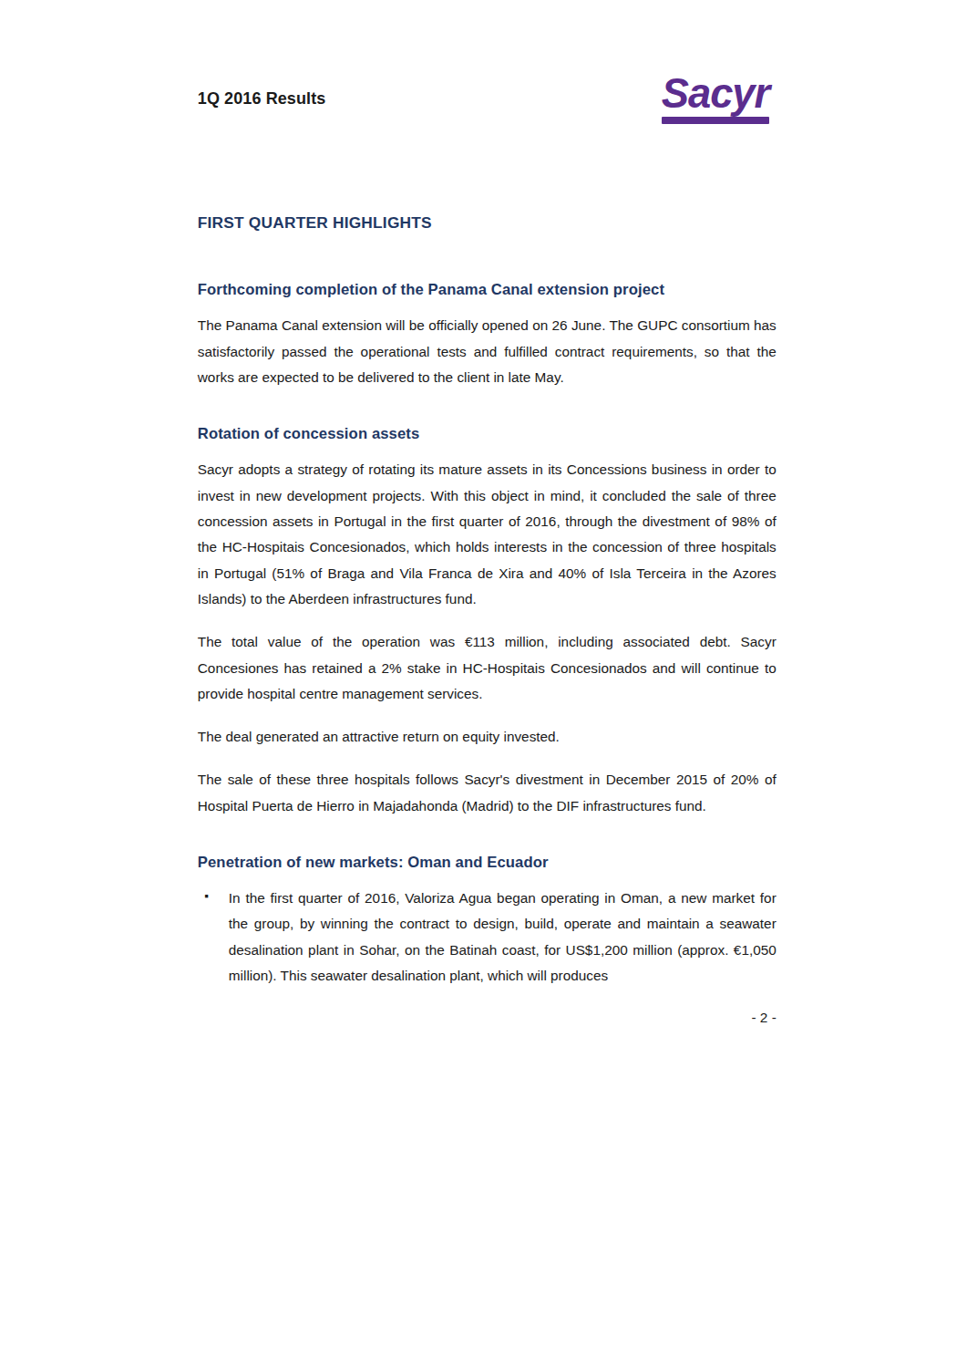1Q 2016 Results
Sacyr
FIRST QUARTER HIGHLIGHTS
Forthcoming completion of the Panama Canal extension project
The Panama Canal extension will be officially opened on 26 June. The GUPC consortium has satisfactorily passed the operational tests and fulfilled contract requirements, so that the works are expected to be delivered to the client in late May.
Rotation of concession assets
Sacyr adopts a strategy of rotating its mature assets in its Concessions business in order to invest in new development projects. With this object in mind, it concluded the sale of three concession assets in Portugal in the first quarter of 2016, through the divestment of 98% of the HC-Hospitais Concesionados, which holds interests in the concession of three hospitals in Portugal (51% of Braga and Vila Franca de Xira and 40% of Isla Terceira in the Azores Islands) to the Aberdeen infrastructures fund.
The total value of the operation was €113 million, including associated debt. Sacyr Concesiones has retained a 2% stake in HC-Hospitais Concesionados and will continue to provide hospital centre management services.
The deal generated an attractive return on equity invested.
The sale of these three hospitals follows Sacyr's divestment in December 2015 of 20% of Hospital Puerta de Hierro in Majadahonda (Madrid) to the DIF infrastructures fund.
Penetration of new markets: Oman and Ecuador
In the first quarter of 2016, Valoriza Agua began operating in Oman, a new market for the group, by winning the contract to design, build, operate and maintain a seawater desalination plant in Sohar, on the Batinah coast, for US$1,200 million (approx. €1,050 million). This seawater desalination plant, which will produces
- 2 -